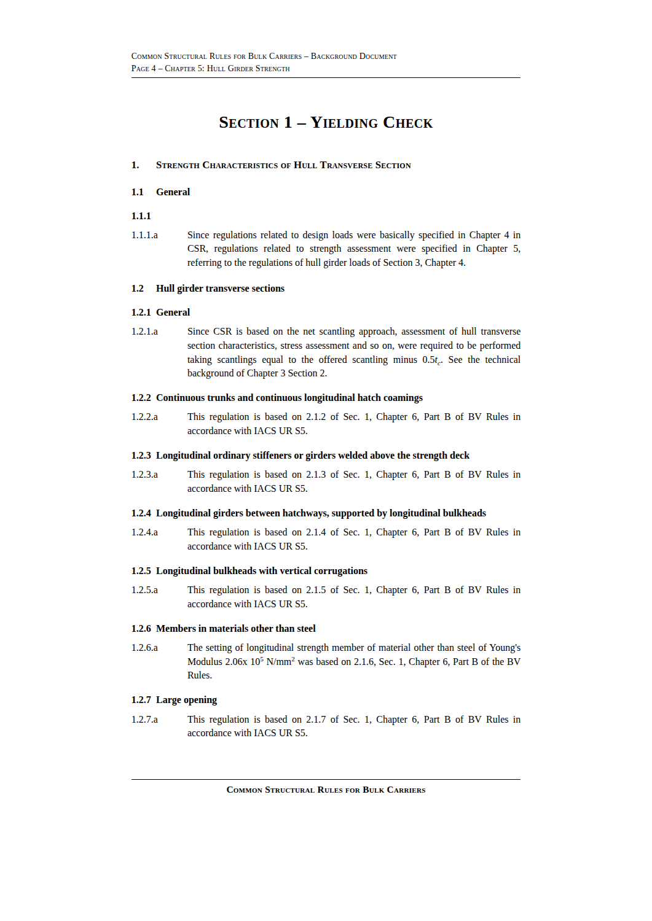Common Structural Rules for Bulk Carriers – Background Document
Page 4 – Chapter 5: Hull Girder Strength
Section 1 – Yielding Check
1. Strength Characteristics of Hull Transverse Section
1.1 General
1.1.1
1.1.1.a Since regulations related to design loads were basically specified in Chapter 4 in CSR, regulations related to strength assessment were specified in Chapter 5, referring to the regulations of hull girder loads of Section 3, Chapter 4.
1.2 Hull girder transverse sections
1.2.1 General
1.2.1.a Since CSR is based on the net scantling approach, assessment of hull transverse section characteristics, stress assessment and so on, were required to be performed taking scantlings equal to the offered scantling minus 0.5tc. See the technical background of Chapter 3 Section 2.
1.2.2 Continuous trunks and continuous longitudinal hatch coamings
1.2.2.a This regulation is based on 2.1.2 of Sec. 1, Chapter 6, Part B of BV Rules in accordance with IACS UR S5.
1.2.3 Longitudinal ordinary stiffeners or girders welded above the strength deck
1.2.3.a This regulation is based on 2.1.3 of Sec. 1, Chapter 6, Part B of BV Rules in accordance with IACS UR S5.
1.2.4 Longitudinal girders between hatchways, supported by longitudinal bulkheads
1.2.4.a This regulation is based on 2.1.4 of Sec. 1, Chapter 6, Part B of BV Rules in accordance with IACS UR S5.
1.2.5 Longitudinal bulkheads with vertical corrugations
1.2.5.a This regulation is based on 2.1.5 of Sec. 1, Chapter 6, Part B of BV Rules in accordance with IACS UR S5.
1.2.6 Members in materials other than steel
1.2.6.a The setting of longitudinal strength member of material other than steel of Young's Modulus 2.06x 105 N/mm2 was based on 2.1.6, Sec. 1, Chapter 6, Part B of the BV Rules.
1.2.7 Large opening
1.2.7.a This regulation is based on 2.1.7 of Sec. 1, Chapter 6, Part B of BV Rules in accordance with IACS UR S5.
Common Structural Rules for Bulk Carriers